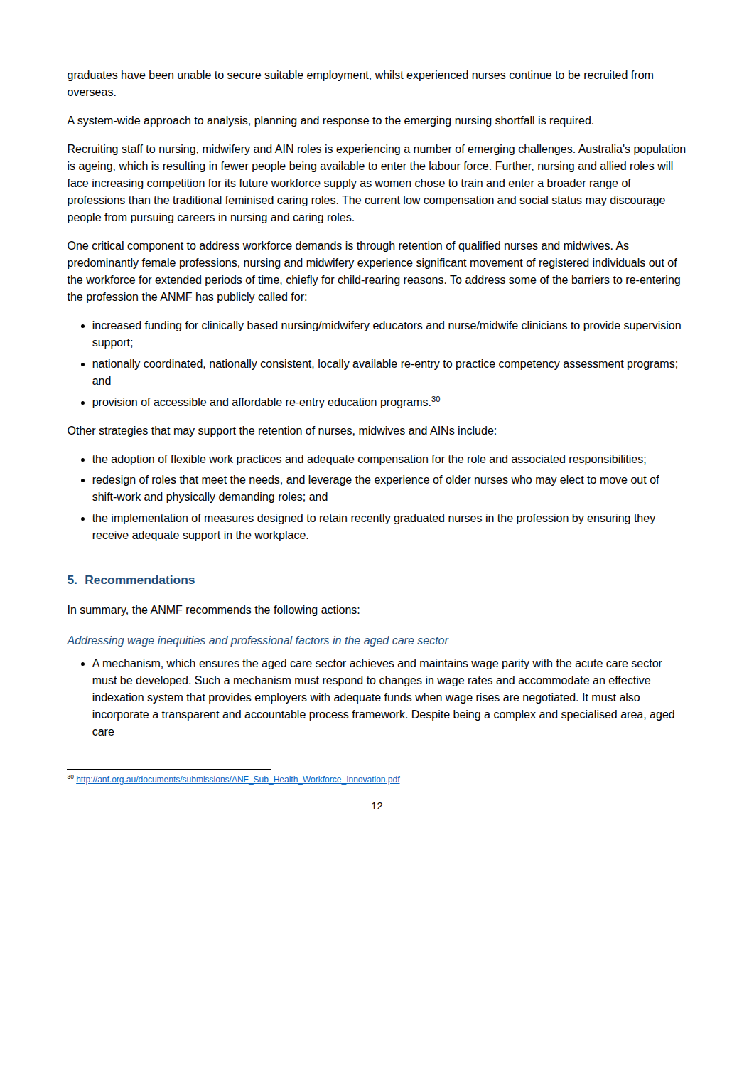graduates have been unable to secure suitable employment, whilst experienced nurses continue to be recruited from overseas.
A system-wide approach to analysis, planning and response to the emerging nursing shortfall is required.
Recruiting staff to nursing, midwifery and AIN roles is experiencing a number of emerging challenges. Australia's population is ageing, which is resulting in fewer people being available to enter the labour force. Further, nursing and allied roles will face increasing competition for its future workforce supply as women chose to train and enter a broader range of professions than the traditional feminised caring roles. The current low compensation and social status may discourage people from pursuing careers in nursing and caring roles.
One critical component to address workforce demands is through retention of qualified nurses and midwives. As predominantly female professions, nursing and midwifery experience significant movement of registered individuals out of the workforce for extended periods of time, chiefly for child-rearing reasons. To address some of the barriers to re-entering the profession the ANMF has publicly called for:
increased funding for clinically based nursing/midwifery educators and nurse/midwife clinicians to provide supervision support;
nationally coordinated, nationally consistent, locally available re-entry to practice competency assessment programs; and
provision of accessible and affordable re-entry education programs.30
Other strategies that may support the retention of nurses, midwives and AINs include:
the adoption of flexible work practices and adequate compensation for the role and associated responsibilities;
redesign of roles that meet the needs, and leverage the experience of older nurses who may elect to move out of shift-work and physically demanding roles; and
the implementation of measures designed to retain recently graduated nurses in the profession by ensuring they receive adequate support in the workplace.
5. Recommendations
In summary, the ANMF recommends the following actions:
Addressing wage inequities and professional factors in the aged care sector
A mechanism, which ensures the aged care sector achieves and maintains wage parity with the acute care sector must be developed. Such a mechanism must respond to changes in wage rates and accommodate an effective indexation system that provides employers with adequate funds when wage rises are negotiated. It must also incorporate a transparent and accountable process framework. Despite being a complex and specialised area, aged care
30 http://anf.org.au/documents/submissions/ANF_Sub_Health_Workforce_Innovation.pdf
12